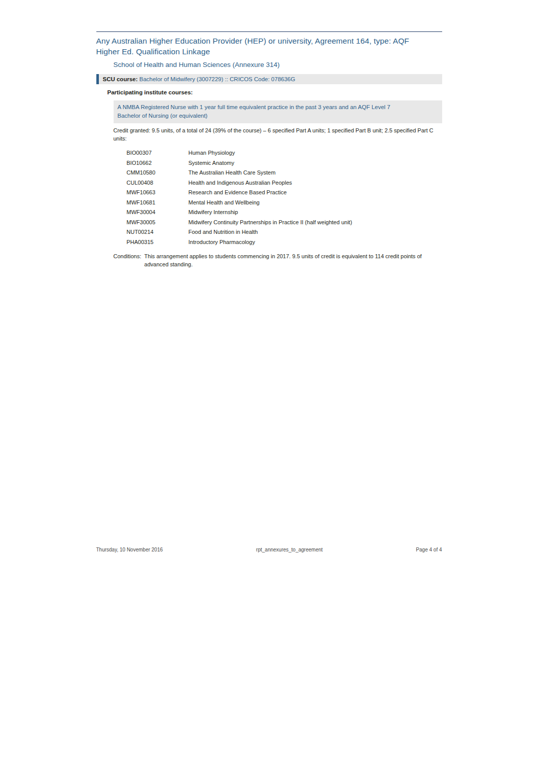Any Australian Higher Education Provider (HEP) or university, Agreement 164, type: AQF
Higher Ed. Qualification Linkage
School of Health and Human Sciences (Annexure 314)
SCU course: Bachelor of Midwifery (3007229) :: CRICOS Code: 078636G
Participating institute courses:
A NMBA Registered Nurse with 1 year full time equivalent practice in the past 3 years and an AQF Level 7
Bachelor of Nursing (or equivalent)
Credit granted: 9.5 units, of a total of 24 (39% of the course) – 6 specified Part A units; 1 specified Part B unit; 2.5 specified Part C units:
| BIO00307 | Human Physiology |
| BIO10662 | Systemic Anatomy |
| CMM10580 | The Australian Health Care System |
| CUL00408 | Health and Indigenous Australian Peoples |
| MWF10663 | Research and Evidence Based Practice |
| MWF10681 | Mental Health and Wellbeing |
| MWF30004 | Midwifery Internship |
| MWF30005 | Midwifery Continuity Partnerships in Practice II (half weighted unit) |
| NUT00214 | Food and Nutrition in Health |
| PHA00315 | Introductory Pharmacology |
Conditions:
This arrangement applies to students commencing in 2017. 9.5 units of credit is equivalent to 114 credit points of advanced standing.
Thursday, 10 November 2016
rpt_annexures_to_agreement
Page 4 of 4